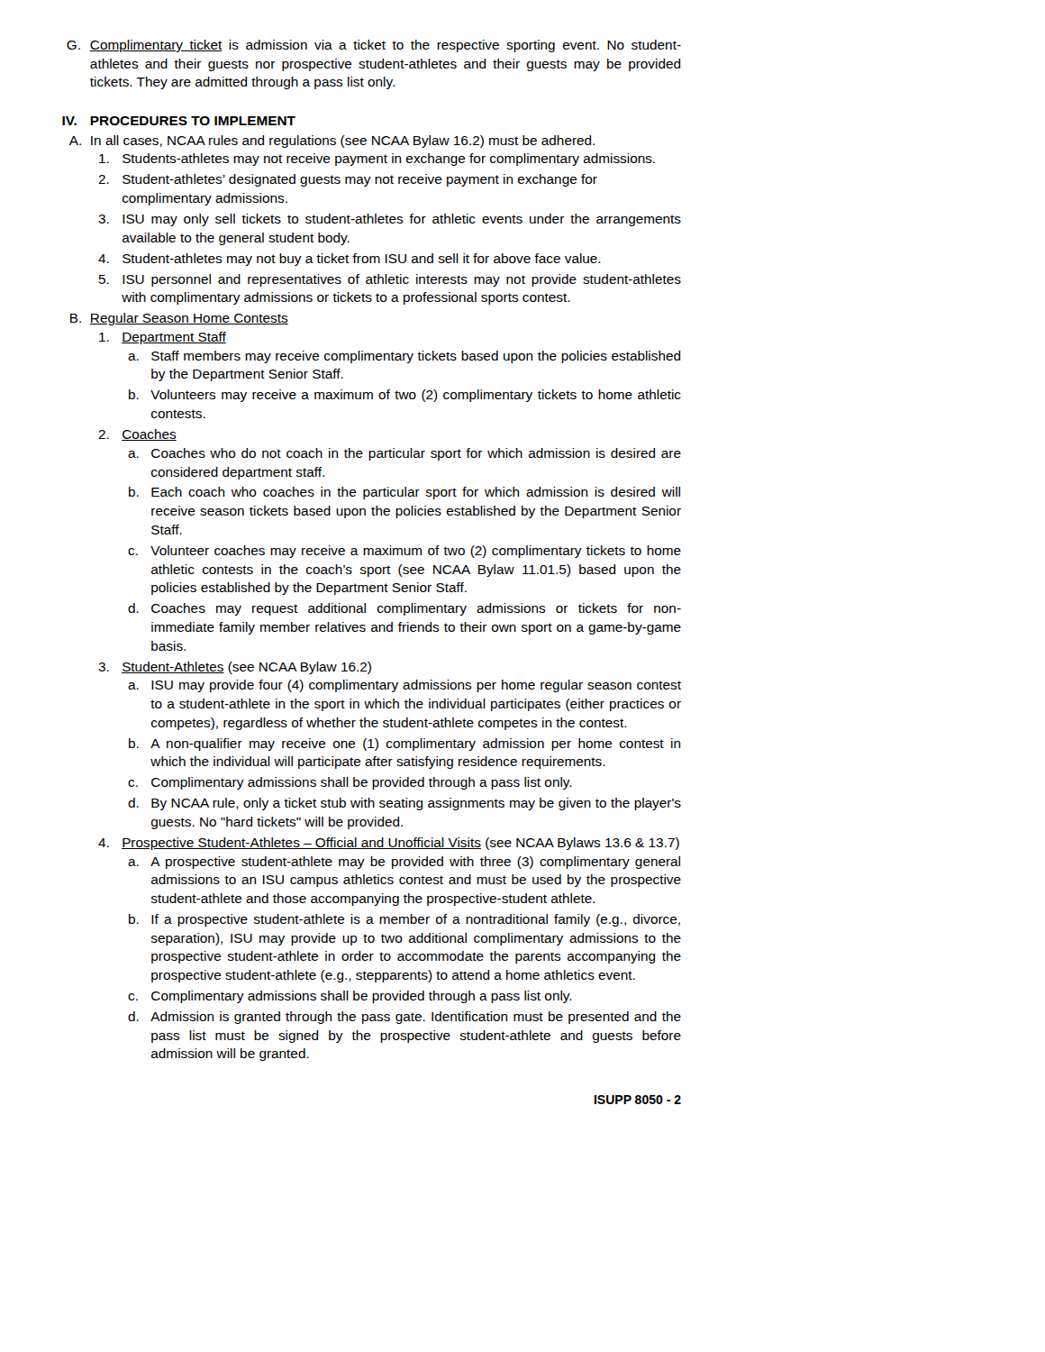G. Complimentary ticket is admission via a ticket to the respective sporting event. No student-athletes and their guests nor prospective student-athletes and their guests may be provided tickets. They are admitted through a pass list only.
IV. PROCEDURES TO IMPLEMENT
A. In all cases, NCAA rules and regulations (see NCAA Bylaw 16.2) must be adhered.
1. Students-athletes may not receive payment in exchange for complimentary admissions.
2. Student-athletes’ designated guests may not receive payment in exchange for complimentary admissions.
3. ISU may only sell tickets to student-athletes for athletic events under the arrangements available to the general student body.
4. Student-athletes may not buy a ticket from ISU and sell it for above face value.
5. ISU personnel and representatives of athletic interests may not provide student-athletes with complimentary admissions or tickets to a professional sports contest.
B. Regular Season Home Contests
1. Department Staff
a. Staff members may receive complimentary tickets based upon the policies established by the Department Senior Staff.
b. Volunteers may receive a maximum of two (2) complimentary tickets to home athletic contests.
2. Coaches
a. Coaches who do not coach in the particular sport for which admission is desired are considered department staff.
b. Each coach who coaches in the particular sport for which admission is desired will receive season tickets based upon the policies established by the Department Senior Staff.
c. Volunteer coaches may receive a maximum of two (2) complimentary tickets to home athletic contests in the coach’s sport (see NCAA Bylaw 11.01.5) based upon the policies established by the Department Senior Staff.
d. Coaches may request additional complimentary admissions or tickets for non-immediate family member relatives and friends to their own sport on a game-by-game basis.
3. Student-Athletes (see NCAA Bylaw 16.2)
a. ISU may provide four (4) complimentary admissions per home regular season contest to a student-athlete in the sport in which the individual participates (either practices or competes), regardless of whether the student-athlete competes in the contest.
b. A non-qualifier may receive one (1) complimentary admission per home contest in which the individual will participate after satisfying residence requirements.
c. Complimentary admissions shall be provided through a pass list only.
d. By NCAA rule, only a ticket stub with seating assignments may be given to the player's guests. No "hard tickets" will be provided.
4. Prospective Student-Athletes – Official and Unofficial Visits (see NCAA Bylaws 13.6 & 13.7)
a. A prospective student-athlete may be provided with three (3) complimentary general admissions to an ISU campus athletics contest and must be used by the prospective student-athlete and those accompanying the prospective-student athlete.
b. If a prospective student-athlete is a member of a nontraditional family (e.g., divorce, separation), ISU may provide up to two additional complimentary admissions to the prospective student-athlete in order to accommodate the parents accompanying the prospective student-athlete (e.g., stepparents) to attend a home athletics event.
c. Complimentary admissions shall be provided through a pass list only.
d. Admission is granted through the pass gate. Identification must be presented and the pass list must be signed by the prospective student-athlete and guests before admission will be granted.
ISUPP 8050 - 2